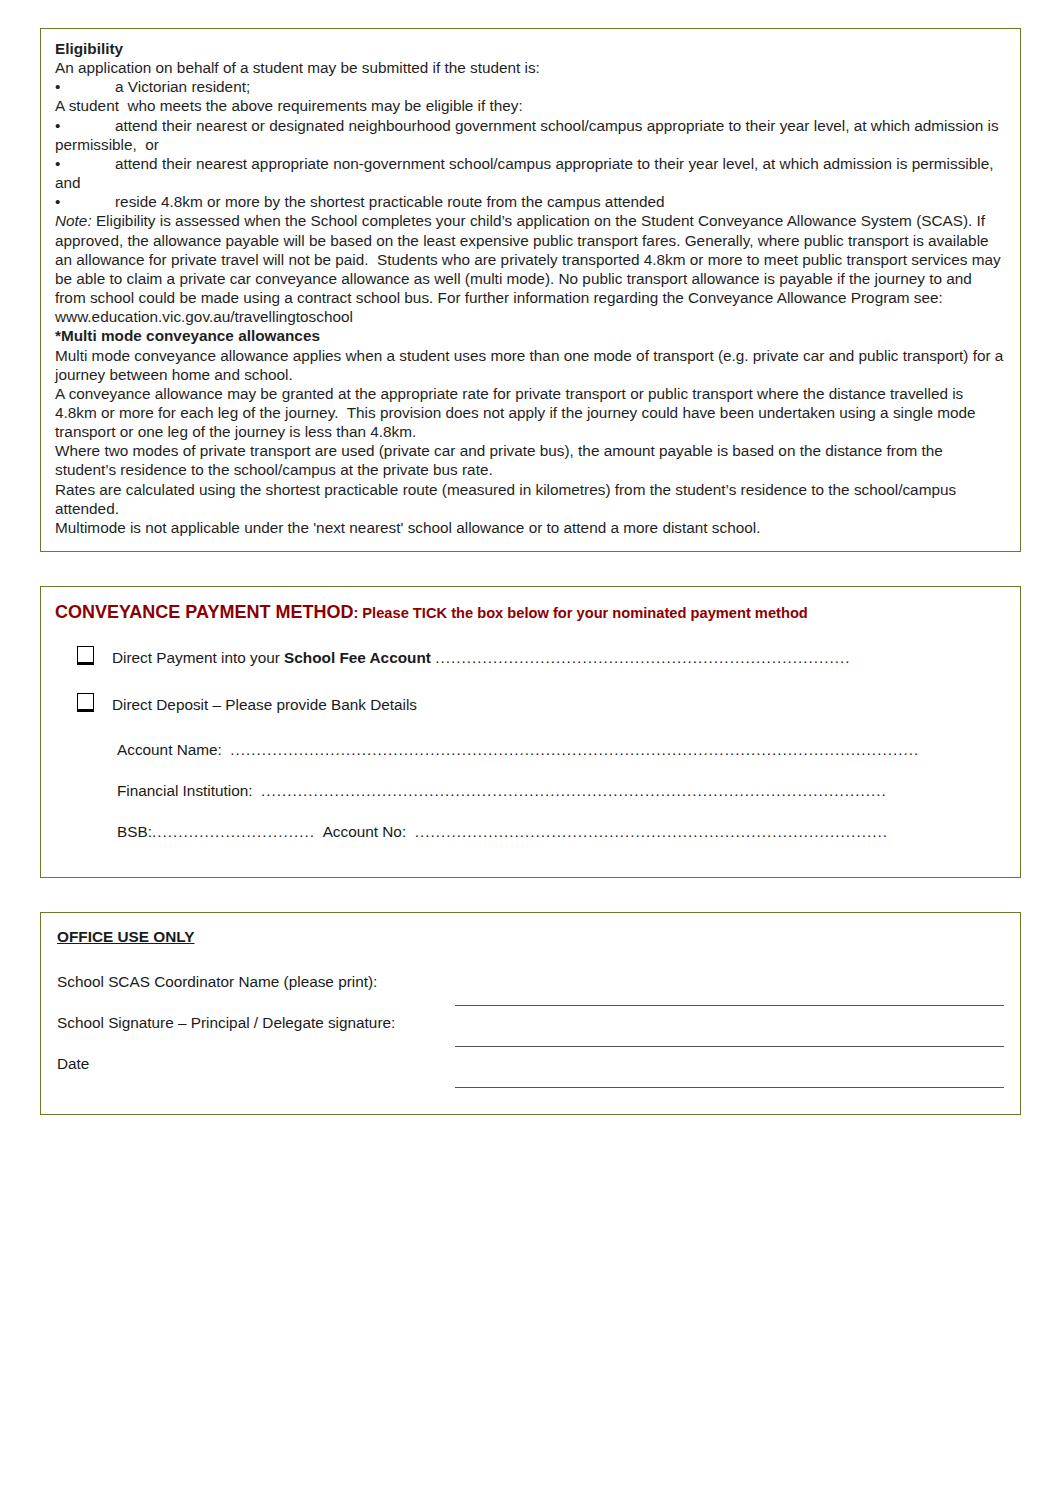Eligibility
An application on behalf of a student may be submitted if the student is:
•a Victorian resident;
A student who meets the above requirements may be eligible if they:
•attend their nearest or designated neighbourhood government school/campus appropriate to their year level, at which admission is permissible, or
•attend their nearest appropriate non-government school/campus appropriate to their year level, at which admission is permissible, and
•reside 4.8km or more by the shortest practicable route from the campus attended
Note: Eligibility is assessed when the School completes your child’s application on the Student Conveyance Allowance System (SCAS). If approved, the allowance payable will be based on the least expensive public transport fares. Generally, where public transport is available an allowance for private travel will not be paid. Students who are privately transported 4.8km or more to meet public transport services may be able to claim a private car conveyance allowance as well (multi mode). No public transport allowance is payable if the journey to and from school could be made using a contract school bus. For further information regarding the Conveyance Allowance Program see: www.education.vic.gov.au/travellingtoschool
*Multi mode conveyance allowances
Multi mode conveyance allowance applies when a student uses more than one mode of transport (e.g. private car and public transport) for a journey between home and school.
A conveyance allowance may be granted at the appropriate rate for private transport or public transport where the distance travelled is 4.8km or more for each leg of the journey. This provision does not apply if the journey could have been undertaken using a single mode transport or one leg of the journey is less than 4.8km.
Where two modes of private transport are used (private car and private bus), the amount payable is based on the distance from the student’s residence to the school/campus at the private bus rate.
Rates are calculated using the shortest practicable route (measured in kilometres) from the student’s residence to the school/campus attended.
Multimode is not applicable under the 'next nearest' school allowance or to attend a more distant school.
CONVEYANCE PAYMENT METHOD: Please TICK the box below for your nominated payment method
Direct Payment into your School Fee Account ...............................................................................
Direct Deposit – Please provide Bank Details
Account Name: ...................................................................................................................................
Financial Institution: .......................................................................................................................
BSB:............................... Account No: ..........................................................................................
OFFICE USE ONLY
| School SCAS Coordinator Name (please print): | |
| School Signature – Principal / Delegate signature: | |
| Date | |